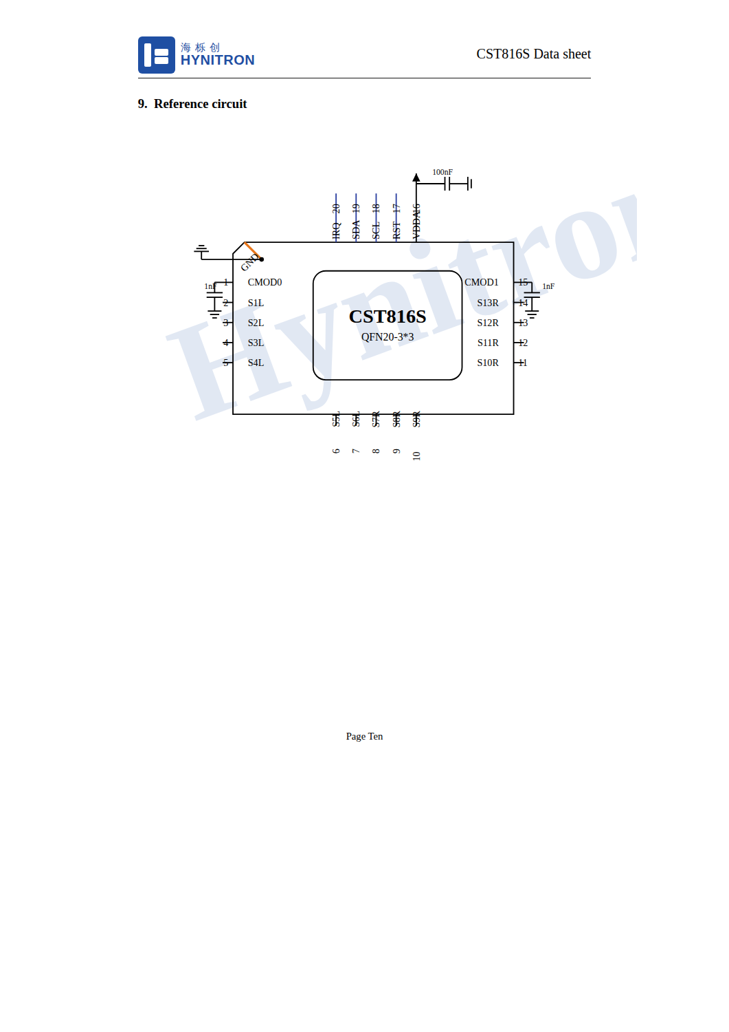海栎创
HYNITRON
CST816S Data sheet
9. Reference circuit
Hynitron
CST816S QFN20-3*3 GND IRQ SDA SCL RST VDDA 20 19 18 17 16 100nF 1 2 3 4 5 CMOD0 S1L S2L S3L S4L 1nF CMOD1 S13R S12R S11R S10R 15 14 13 12 11 1nF S5L S6L S7R S8R S9R 6 7 8 9 10
Page Ten